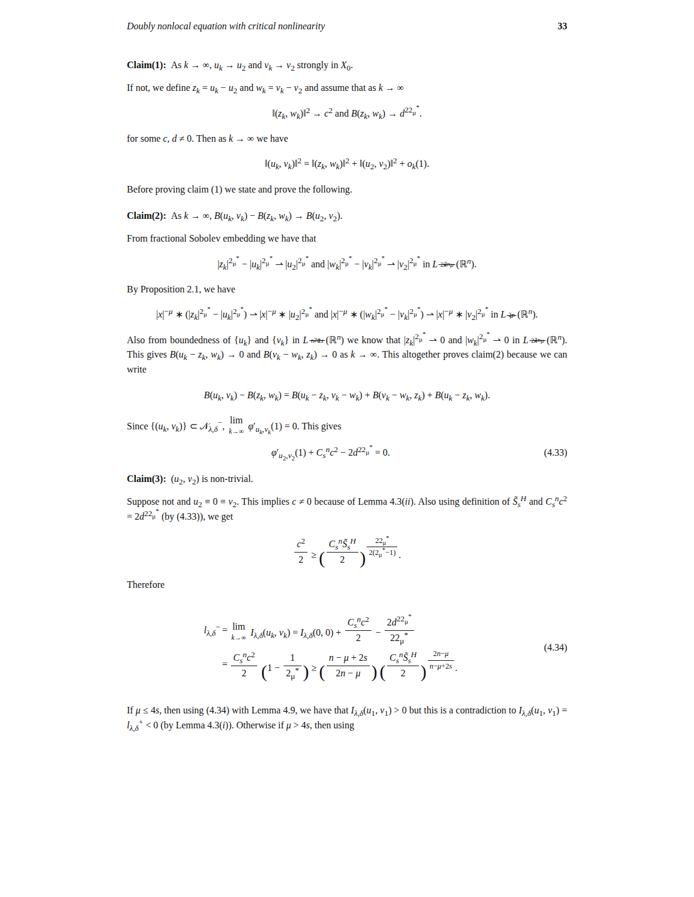Doubly nonlocal equation with critical nonlinearity 33
Claim(1): As k → ∞, uk → u2 and vk → v2 strongly in X0.
If not, we define zk = uk − u2 and wk = vk − v2 and assume that as k → ∞
‖(zk, wk)‖2 → c2 and B(zk, wk) → d22μ*.
for some c, d ≠ 0. Then as k → ∞ we have
‖(uk, vk)‖2 = ‖(zk, wk)‖2 + ‖(u2, v2)‖2 + ok(1).
Before proving claim (1) we state and prove the following.
Claim(2): As k → ∞, B(uk, vk) − B(zk, wk) → B(u2, v2).
From fractional Sobolev embedding we have that
|zk|2μ* − |uk|2μ* ⇀ |u2|2μ* and |wk|2μ* − |vk|2μ* ⇀ |v2|2μ* in L2n 2n−μ(ℝn).
By Proposition 2.1, we have
|x|−μ ∗ (|zk|2μ* − |uk|2μ*) ⇀ |x|−μ ∗ |u2|2μ* and |x|−μ ∗ (|wk|2μ* − |vk|2μ*) ⇀ |x|−μ ∗ |v2|2μ* in L2n μ(ℝn).
Also from boundedness of {uk} and {vk} in L2n n−2s(ℝn) we know that |zk|2μ* ⇀ 0 and |wk|2μ* ⇀ 0 in L2n 2n−μ(ℝn). This gives B(uk − zk, wk) → 0 and B(vk − wk, zk) → 0 as k → ∞. This altogether proves claim(2) because we can write
B(uk, vk) − B(zk, wk) = B(uk − zk, vk − wk) + B(vk − wk, zk) + B(uk − zk, wk).
Since {(uk, vk)} ⊂ 𝒩λ,δ−, lim k→∞ φ′uk,vk(1) = 0. This gives
φ′u2,v2(1) + Csn c2 − 2d22μ* = 0. (4.33)
Claim(3): (u2, v2) is non-trivial.
Suppose not and u2 ≡ 0 ≡ v2. This implies c ≠ 0 because of Lemma 4.3(ii). Also using definition of S̃sH and Csn c2 = 2d22μ* (by (4.33)), we get
c22 ≥ (Csn S̃sH 2) 22μ*2(2μ*−1).
Therefore
lλ,δ−
=
lim k→∞ Iλ,δ(uk, vk) = Iλ,δ(0, 0) + Csn c22 − 2d22μ*22μ*
=
Csn c22 (1 − 12μ*) ≥ (n − μ + 2s 2n − μ) (Csn S̃sH 2) 2n−μ n−μ+2s.
(4.34)
If μ ≤ 4s, then using (4.34) with Lemma 4.9, we have that Iλ,δ(u1, v1) > 0 but this is a contradiction to Iλ,δ(u1, v1) = lλ,δ+ < 0 (by Lemma 4.3(i)). Otherwise if μ > 4s, then using